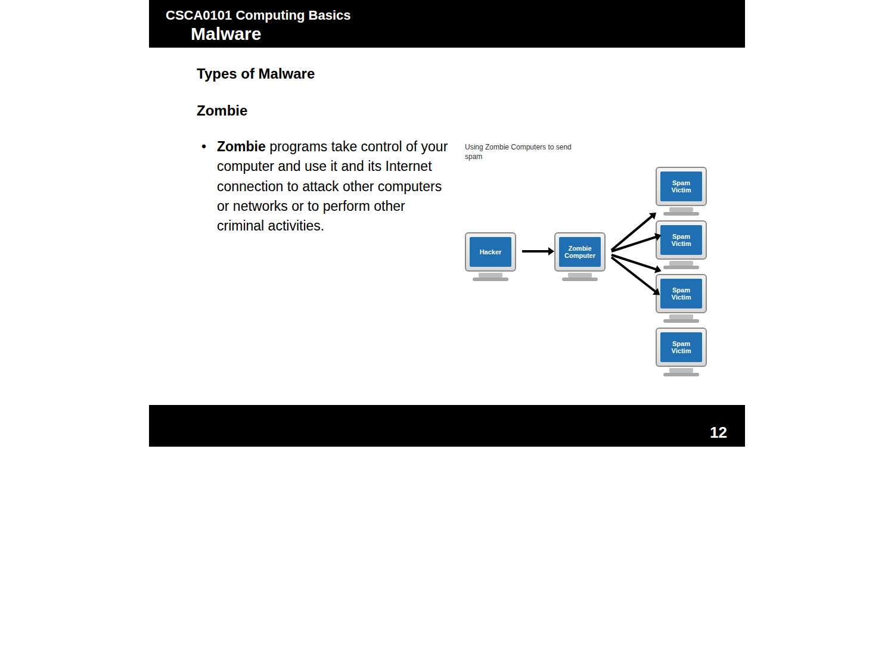CSCA0101 Computing Basics
Malware
Types of Malware
Zombie
Zombie programs take control of your computer and use it and its Internet connection to attack other computers or networks or to perform other criminal activities.
Using Zombie Computers to send spam
Hacker
Zombie
Computer
Spam
Victim
Spam
Victim
Spam
Victim
Spam
Victim
12